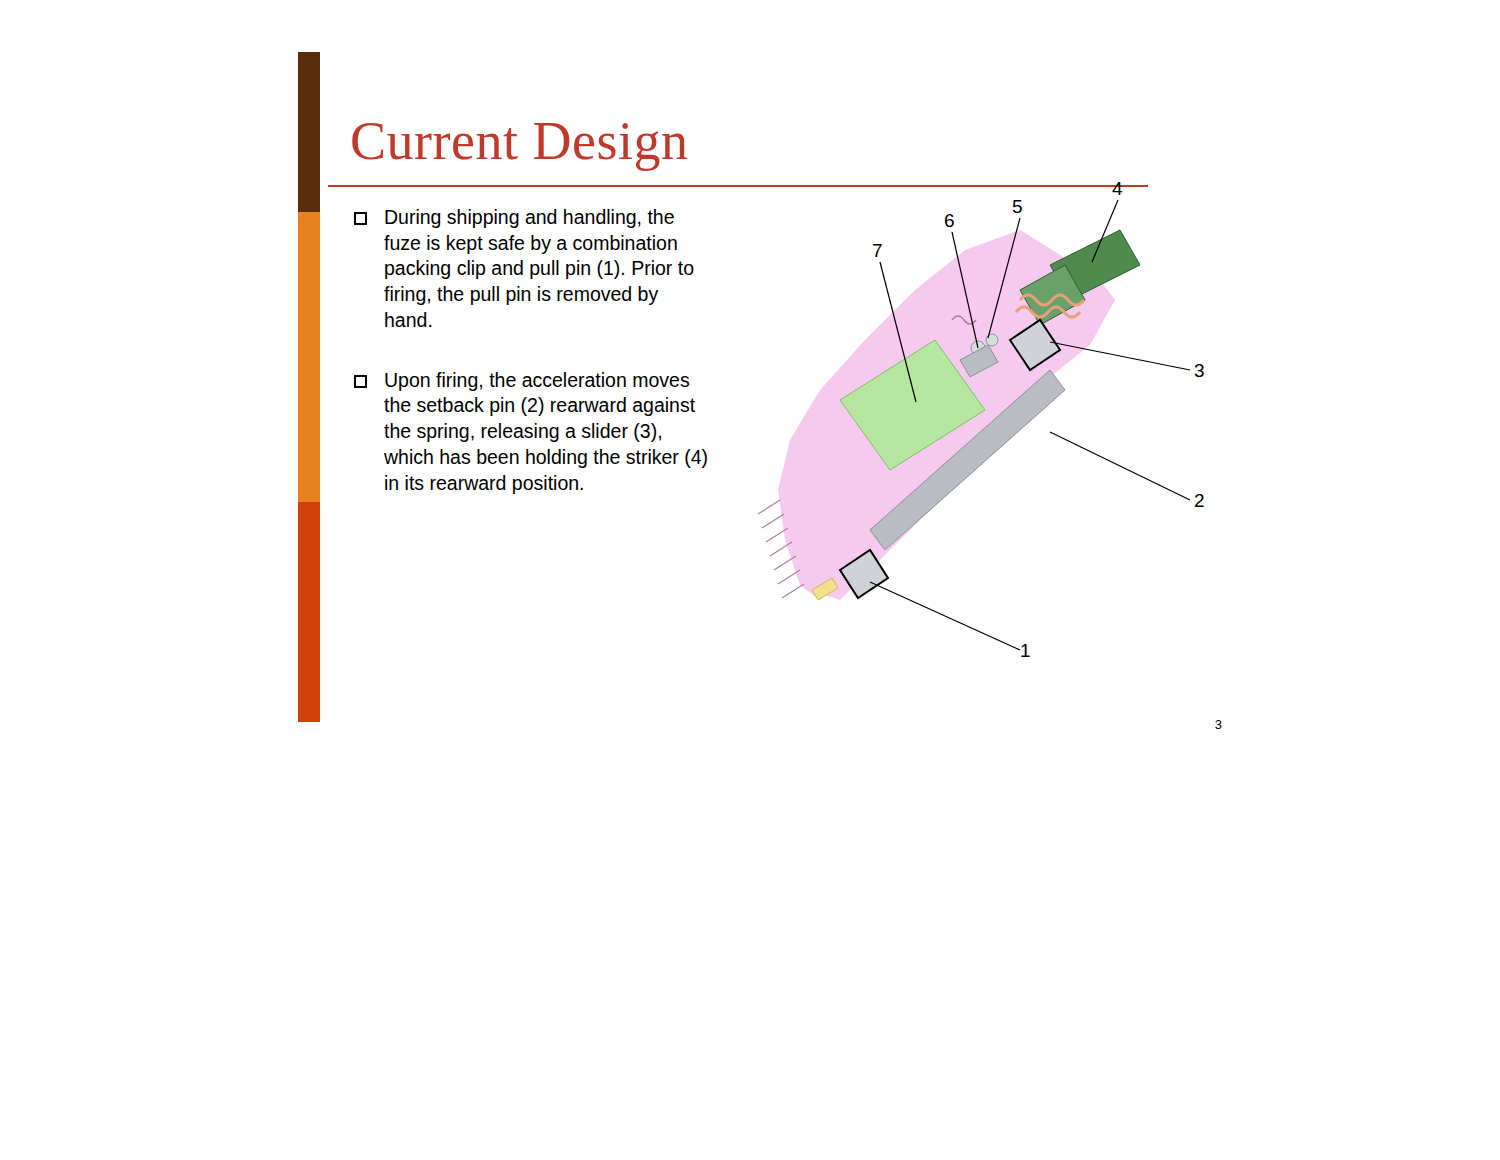Current Design
During shipping and handling, the fuze is kept safe by a combination packing clip and pull pin (1). Prior to firing, the pull pin is removed by hand.
Upon firing, the acceleration moves the setback pin (2) rearward against the spring, releasing a slider (3), which has been holding the striker (4) in its rearward position.
4 5 6 7 3 2 1
3